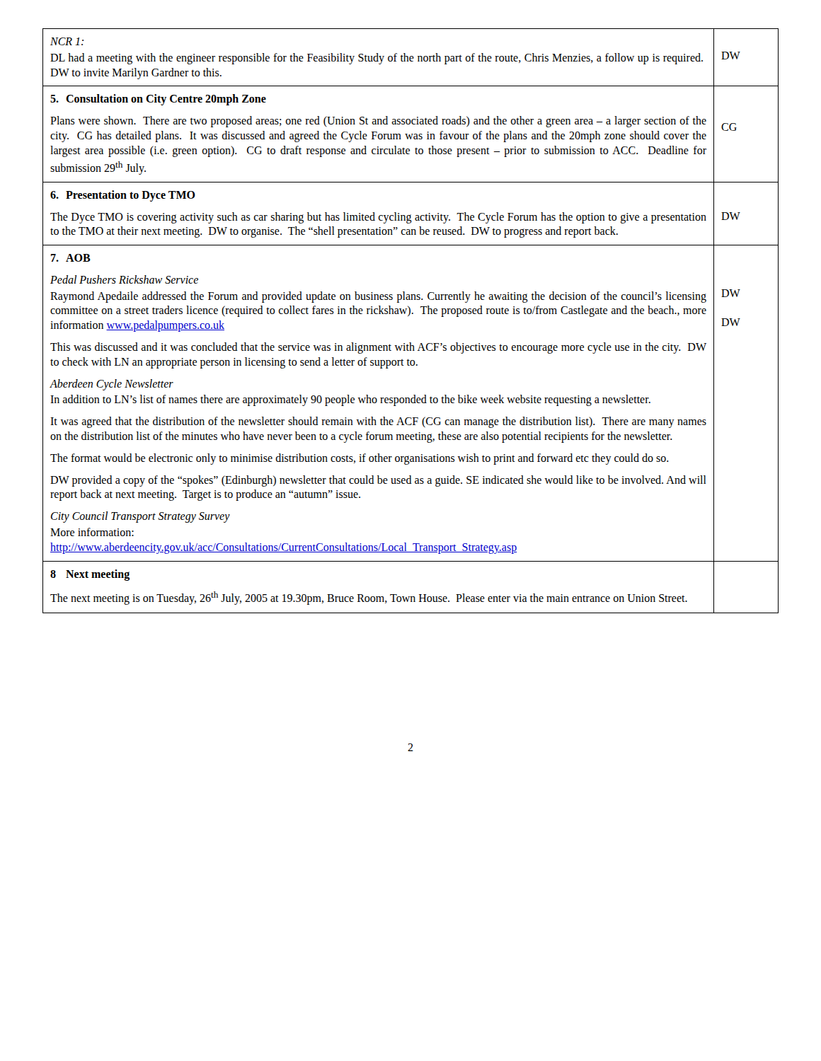| NCR 1: DL had a meeting with the engineer responsible for the Feasibility Study of the north part of the route, Chris Menzies, a follow up is required. DW to invite Marilyn Gardner to this. | DW |
| 5. Consultation on City Centre 20mph Zone Plans were shown. There are two proposed areas; one red (Union St and associated roads) and the other a green area – a larger section of the city. CG has detailed plans. It was discussed and agreed the Cycle Forum was in favour of the plans and the 20mph zone should cover the largest area possible (i.e. green option). CG to draft response and circulate to those present – prior to submission to ACC. Deadline for submission 29 th July. | CG |
| 6. Presentation to Dyce TMO The Dyce TMO is covering activity such as car sharing but has limited cycling activity. The Cycle Forum has the option to give a presentation to the TMO at their next meeting. DW to organise. The “shell presentation” can be reused. DW to progress and report back. | DW |
| 7. AOB Pedal Pushers Rickshaw Service Raymond Apedaile addressed the Forum and provided update on business plans. Currently he awaiting the decision of the council’s licensing committee on a street traders licence (required to collect fares in the rickshaw). The proposed route is to/from Castlegate and the beach., more information www.pedalpumpers.co.uk This was discussed and it was concluded that the service was in alignment with ACF’s objectives to encourage more cycle use in the city. DW to check with LN an appropriate person in licensing to send a letter of support to. Aberdeen Cycle Newsletter In addition to LN’s list of names there are approximately 90 people who responded to the bike week website requesting a newsletter. It was agreed that the distribution of the newsletter should remain with the ACF (CG can manage the distribution list). There are many names on the distribution list of the minutes who have never been to a cycle forum meeting, these are also potential recipients for the newsletter. The format would be electronic only to minimise distribution costs, if other organisations wish to print and forward etc they could do so. DW provided a copy of the “spokes” (Edinburgh) newsletter that could be used as a guide. SE indicated she would like to be involved. And will report back at next meeting. Target is to produce an “autumn” issue. City Council Transport Strategy Survey More information: http://www.aberdeencity.gov.uk/acc/Consultations/CurrentConsultations/Local_Transport_Strategy.asp | DW DW |
| 8 Next meeting The next meeting is on Tuesday, 26 th July, 2005 at 19.30pm, Bruce Room, Town House. Please enter via the main entrance on Union Street. | |
2